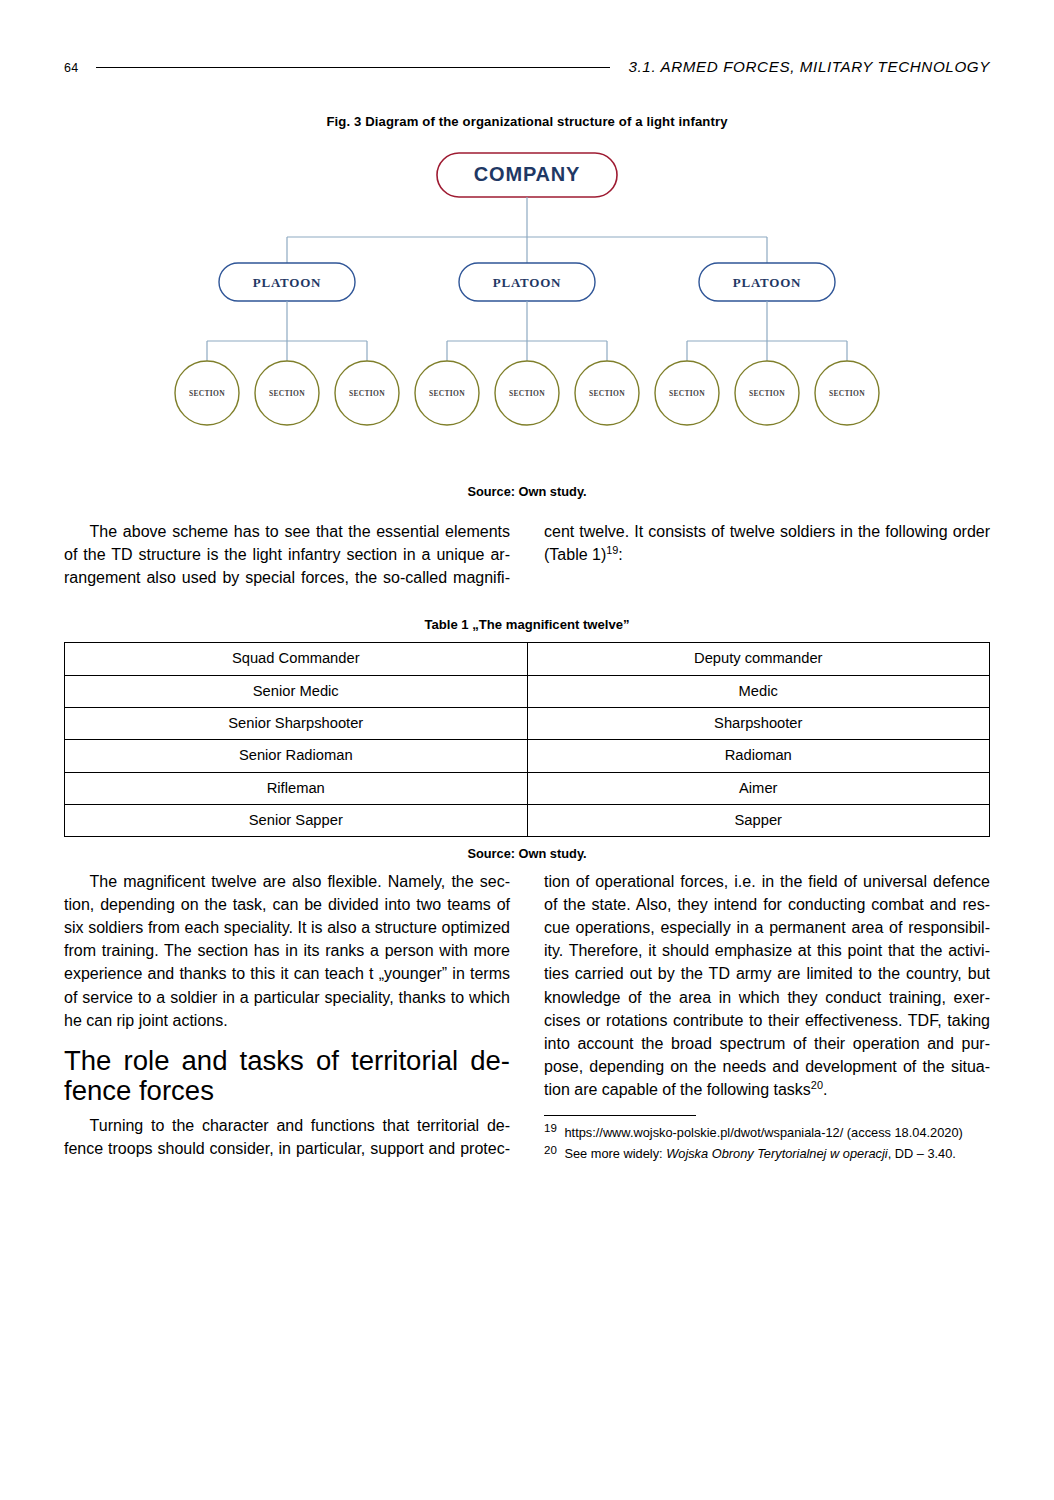64 3.1. Armed forces, military technology
Fig. 3 Diagram of the organizational structure of a light infantry
COMPANY PLATOON PLATOON PLATOON SECTION SECTION SECTION SECTION SECTION SECTION SECTION SECTION SECTION
Source: Own study.
The above scheme has to see that the essential elements of the TD structure is the light infantry section in a unique arrangement also used by special forces, the so-called magnificent twelve. It consists of twelve soldiers in the following order (Table 1)19:
Table 1 „The magnificent twelve”
| Squad Commander | Deputy commander |
| Senior Medic | Medic |
| Senior Sharpshooter | Sharpshooter |
| Senior Radioman | Radioman |
| Rifleman | Aimer |
| Senior Sapper | Sapper |
Source: Own study.
The magnificent twelve are also flexible. Namely, the section, depending on the task, can be divided into two teams of six soldiers from each speciality. It is also a structure optimized from training. The section has in its ranks a person with more experience and thanks to this it can teach t „younger” in terms of service to a soldier in a particular speciality, thanks to which he can rip joint actions.
The role and tasks of territorial defence forces
Turning to the character and functions that territorial defence troops should consider, in particular, support and protection of operational forces, i.e. in the field of universal defence of the state. Also, they intend for conducting combat and rescue operations, especially in a permanent area of responsibility. Therefore, it should emphasize at this point that the activities carried out by the TD army are limited to the country, but knowledge of the area in which they conduct training, exercises or rotations contribute to their effectiveness. TDF, taking into account the broad spectrum of their operation and purpose, depending on the needs and development of the situation are capable of the following tasks20.
19 https://www.wojsko-polskie.pl/dwot/wspaniala-12/ (access 18.04.2020)
20 See more widely: Wojska Obrony Terytorialnej w operacji, DD – 3.40.